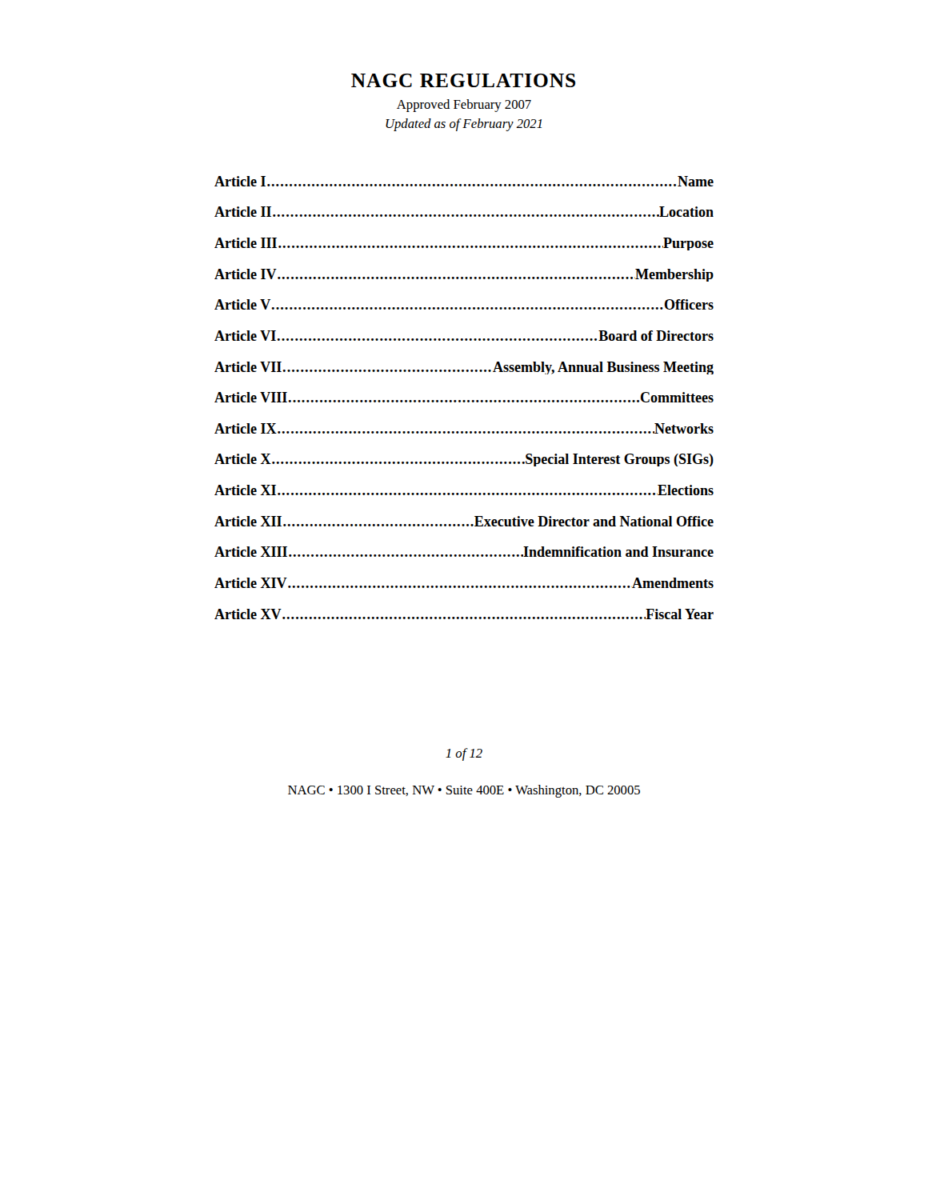NAGC REGULATIONS
Approved February 2007
Updated as of February 2021
Article I ........................................................................................................................... Name
Article II ....................................................................................................................... Location
Article III ................................................................................................................... Purpose
Article IV ........................................................................................................... Membership
Article V ..................................................................................................................... Officers
Article VI ................................................................................................... Board of Directors
Article VII ..................................................................... Assembly, Annual Business Meeting
Article VIII ....................................................................................................... Committees
Article IX ............................................................................................................... Networks
Article X ............................................................................... Special Interest Groups (SIGs)
Article XI ............................................................................................................... Elections
Article XII .............................................................. Executive Director and National Office
Article XIII ............................................................................. Indemnification and Insurance
Article XIV ......................................................................................................... Amendments
Article XV ......................................................................................................... Fiscal Year
1 of 12
NAGC • 1300 I Street, NW • Suite 400E • Washington, DC 20005